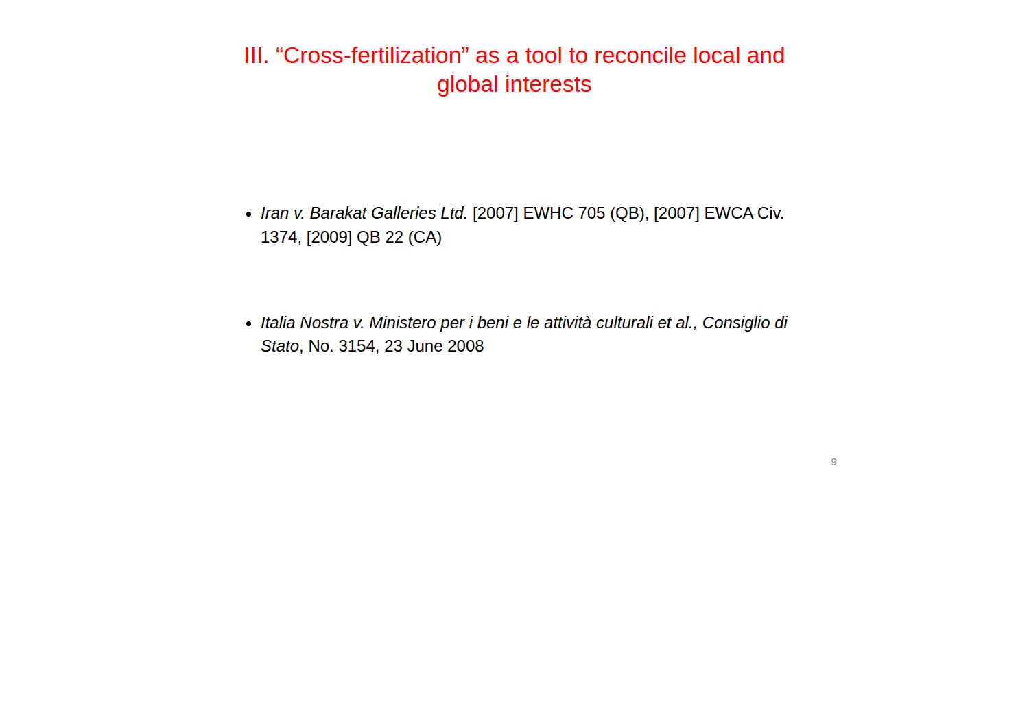III. “Cross-fertilization” as a tool to reconcile local and global interests
Iran v. Barakat Galleries Ltd. [2007] EWHC 705 (QB), [2007] EWCA Civ. 1374, [2009] QB 22 (CA)
Italia Nostra v. Ministero per i beni e le attività culturali et al., Consiglio di Stato, No. 3154, 23 June 2008
9